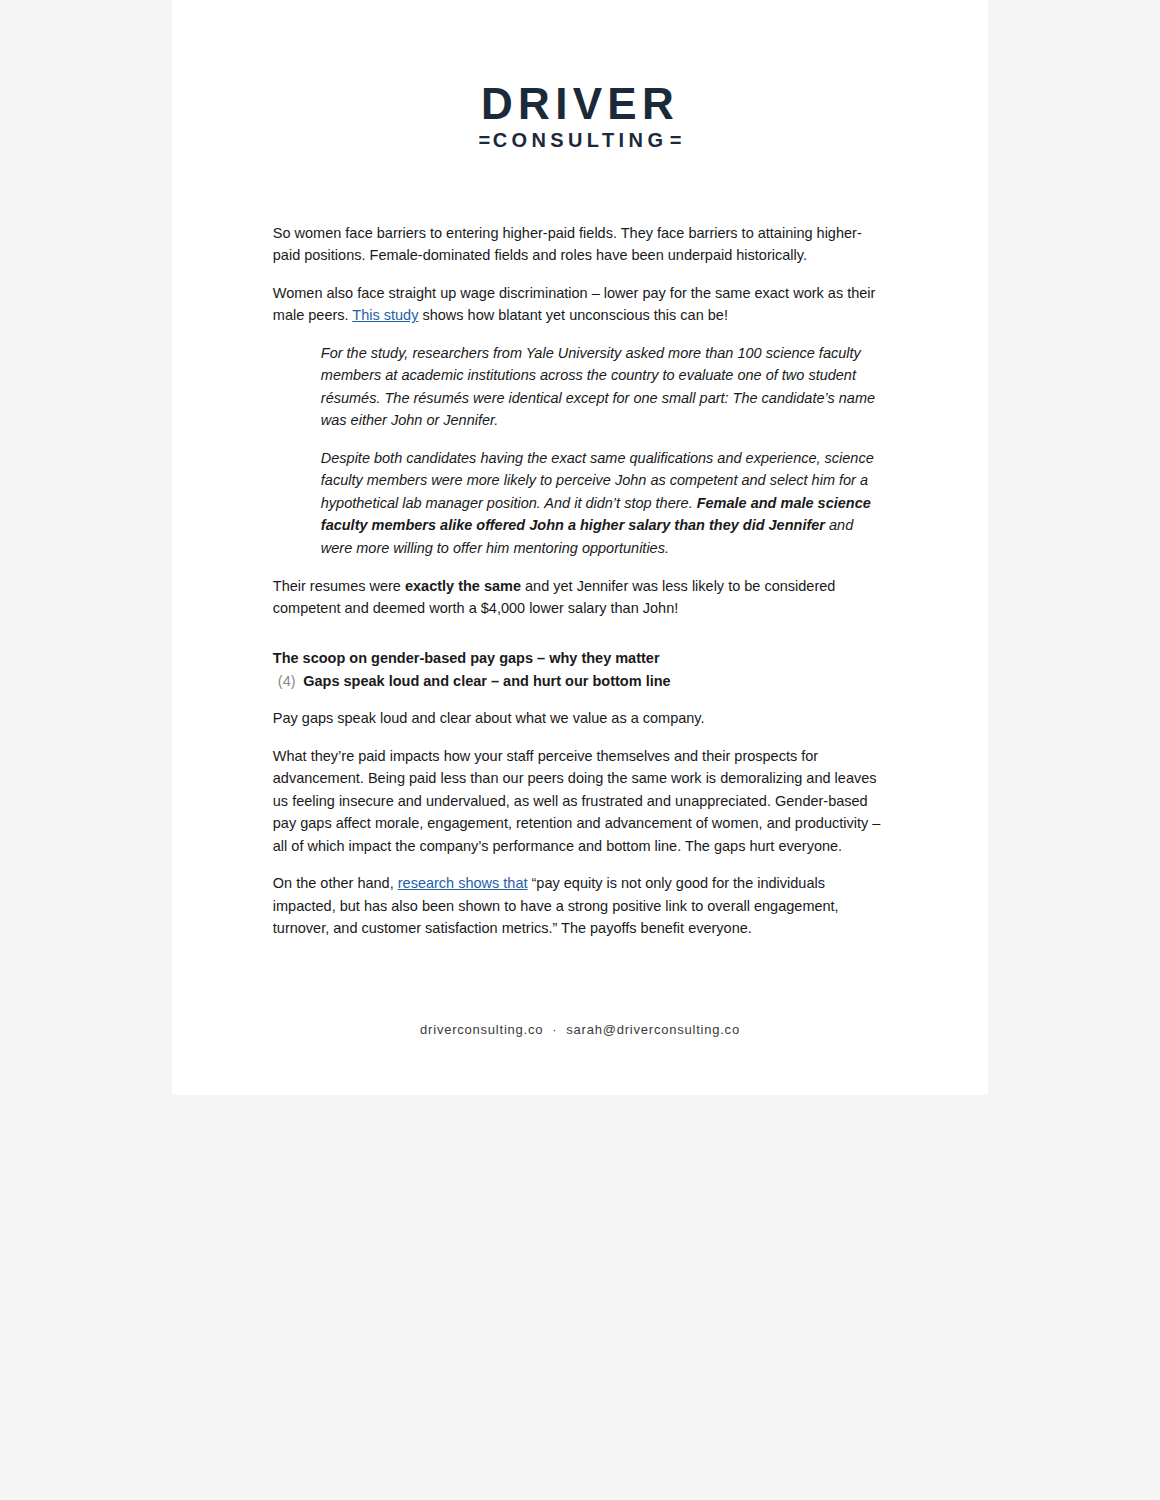DRIVER CONSULTING
So women face barriers to entering higher-paid fields. They face barriers to attaining higher-paid positions. Female-dominated fields and roles have been underpaid historically.
Women also face straight up wage discrimination – lower pay for the same exact work as their male peers. This study shows how blatant yet unconscious this can be!
For the study, researchers from Yale University asked more than 100 science faculty members at academic institutions across the country to evaluate one of two student résumés. The résumés were identical except for one small part: The candidate’s name was either John or Jennifer.
Despite both candidates having the exact same qualifications and experience, science faculty members were more likely to perceive John as competent and select him for a hypothetical lab manager position. And it didn’t stop there. Female and male science faculty members alike offered John a higher salary than they did Jennifer and were more willing to offer him mentoring opportunities.
Their resumes were exactly the same and yet Jennifer was less likely to be considered competent and deemed worth a $4,000 lower salary than John!
The scoop on gender-based pay gaps – why they matter
Gaps speak loud and clear – and hurt our bottom line
Pay gaps speak loud and clear about what we value as a company.
What they’re paid impacts how your staff perceive themselves and their prospects for advancement. Being paid less than our peers doing the same work is demoralizing and leaves us feeling insecure and undervalued, as well as frustrated and unappreciated. Gender-based pay gaps affect morale, engagement, retention and advancement of women, and productivity – all of which impact the company’s performance and bottom line. The gaps hurt everyone.
On the other hand, research shows that “pay equity is not only good for the individuals impacted, but has also been shown to have a strong positive link to overall engagement, turnover, and customer satisfaction metrics.” The payoffs benefit everyone.
driverconsulting.co · sarah@driverconsulting.co